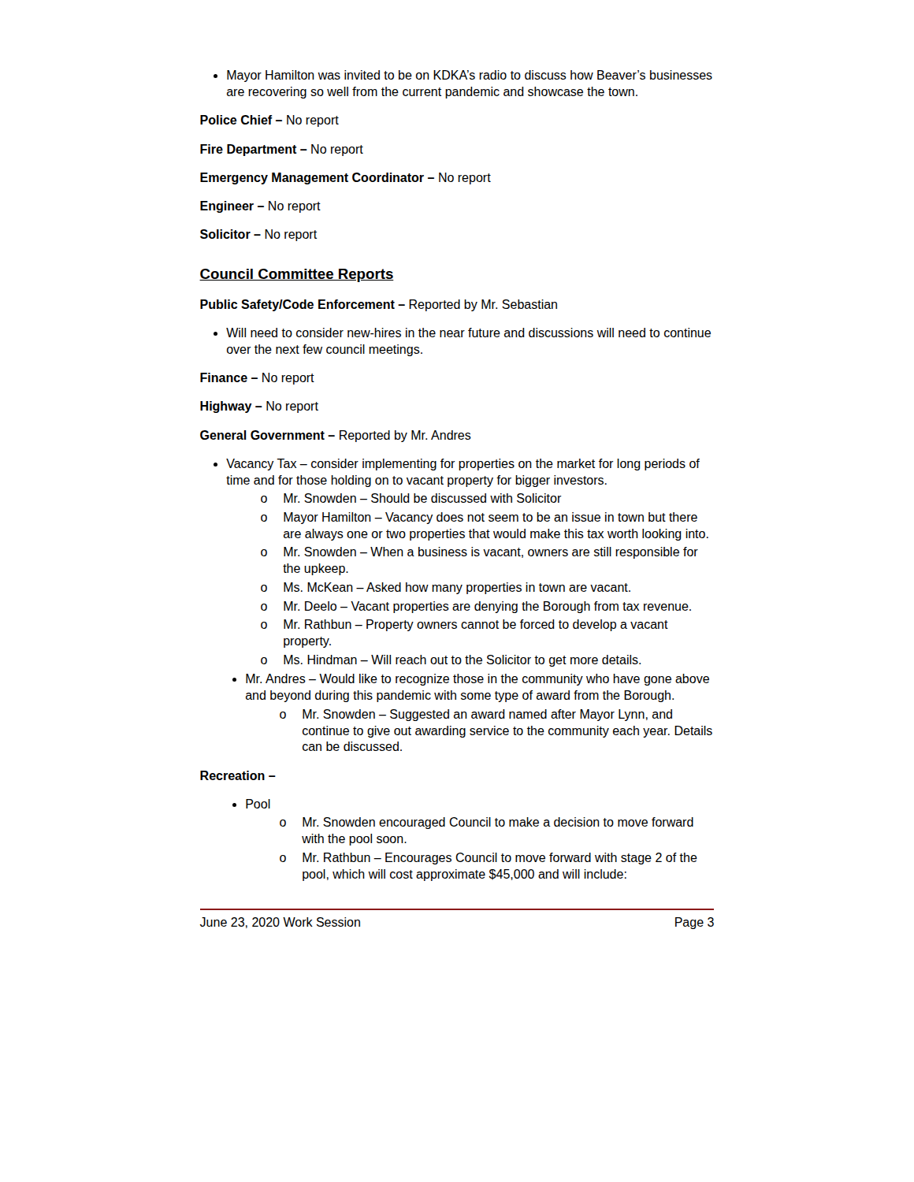Mayor Hamilton was invited to be on KDKA’s radio to discuss how Beaver’s businesses are recovering so well from the current pandemic and showcase the town.
Police Chief – No report
Fire Department – No report
Emergency Management Coordinator – No report
Engineer – No report
Solicitor – No report
Council Committee Reports
Public Safety/Code Enforcement – Reported by Mr. Sebastian
Will need to consider new-hires in the near future and discussions will need to continue over the next few council meetings.
Finance – No report
Highway – No report
General Government – Reported by Mr. Andres
Vacancy Tax – consider implementing for properties on the market for long periods of time and for those holding on to vacant property for bigger investors.
Mr. Snowden – Should be discussed with Solicitor
Mayor Hamilton – Vacancy does not seem to be an issue in town but there are always one or two properties that would make this tax worth looking into.
Mr. Snowden – When a business is vacant, owners are still responsible for the upkeep.
Ms. McKean – Asked how many properties in town are vacant.
Mr. Deelo – Vacant properties are denying the Borough from tax revenue.
Mr. Rathbun – Property owners cannot be forced to develop a vacant property.
Ms. Hindman – Will reach out to the Solicitor to get more details.
Mr. Andres – Would like to recognize those in the community who have gone above and beyond during this pandemic with some type of award from the Borough.
Mr. Snowden – Suggested an award named after Mayor Lynn, and continue to give out awarding service to the community each year. Details can be discussed.
Recreation –
Pool
Mr. Snowden encouraged Council to make a decision to move forward with the pool soon.
Mr. Rathbun – Encourages Council to move forward with stage 2 of the pool, which will cost approximate $45,000 and will include:
June 23, 2020 Work Session Page 3